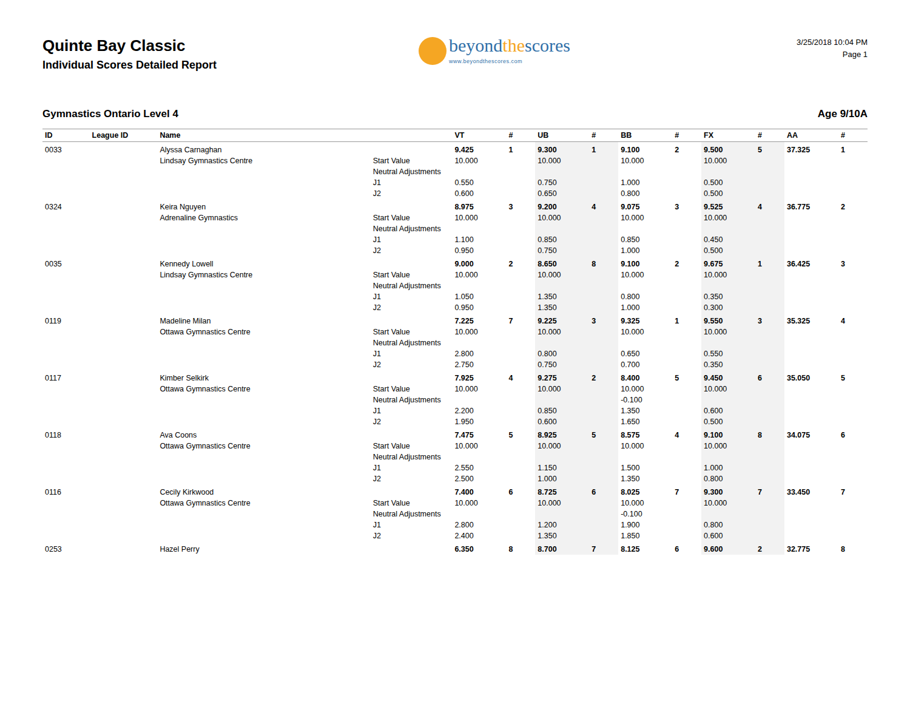Quinte Bay Classic
Individual Scores Detailed Report
beyondthescores
www.beyondthescores.com
3/25/2018 10:04 PM
Page 1
Gymnastics Ontario Level 4
Age 9/10A
| ID | League ID | Name | | VT | # | UB | # | BB | # | FX | # | AA | # |
| --- | --- | --- | --- | --- | --- | --- | --- | --- | --- | --- | --- | --- | --- |
| 0033 | | Alyssa Carnaghan | | 9.425 | 1 | 9.300 | 1 | 9.100 | 2 | 9.500 | 5 | 37.325 | 1 |
| | | Lindsay Gymnastics Centre | Start Value | 10.000 | | 10.000 | | 10.000 | | 10.000 | | | |
| | | | Neutral Adjustments | | | | | | | | | | |
| | | | J1 | 0.550 | | 0.750 | | 1.000 | | 0.500 | | | |
| | | | J2 | 0.600 | | 0.650 | | 0.800 | | 0.500 | | | |
| 0324 | | Keira Nguyen | | 8.975 | 3 | 9.200 | 4 | 9.075 | 3 | 9.525 | 4 | 36.775 | 2 |
| | | Adrenaline Gymnastics | Start Value | 10.000 | | 10.000 | | 10.000 | | 10.000 | | | |
| | | | Neutral Adjustments | | | | | | | | | | |
| | | | J1 | 1.100 | | 0.850 | | 0.850 | | 0.450 | | | |
| | | | J2 | 0.950 | | 0.750 | | 1.000 | | 0.500 | | | |
| 0035 | | Kennedy Lowell | | 9.000 | 2 | 8.650 | 8 | 9.100 | 2 | 9.675 | 1 | 36.425 | 3 |
| | | Lindsay Gymnastics Centre | Start Value | 10.000 | | 10.000 | | 10.000 | | 10.000 | | | |
| | | | Neutral Adjustments | | | | | | | | | | |
| | | | J1 | 1.050 | | 1.350 | | 0.800 | | 0.350 | | | |
| | | | J2 | 0.950 | | 1.350 | | 1.000 | | 0.300 | | | |
| 0119 | | Madeline Milan | | 7.225 | 7 | 9.225 | 3 | 9.325 | 1 | 9.550 | 3 | 35.325 | 4 |
| | | Ottawa Gymnastics Centre | Start Value | 10.000 | | 10.000 | | 10.000 | | 10.000 | | | |
| | | | Neutral Adjustments | | | | | | | | | | |
| | | | J1 | 2.800 | | 0.800 | | 0.650 | | 0.550 | | | |
| | | | J2 | 2.750 | | 0.750 | | 0.700 | | 0.350 | | | |
| 0117 | | Kimber Selkirk | | 7.925 | 4 | 9.275 | 2 | 8.400 | 5 | 9.450 | 6 | 35.050 | 5 |
| | | Ottawa Gymnastics Centre | Start Value | 10.000 | | 10.000 | | 10.000 | | 10.000 | | | |
| | | | Neutral Adjustments | | | | | -0.100 | | | | | |
| | | | J1 | 2.200 | | 0.850 | | 1.350 | | 0.600 | | | |
| | | | J2 | 1.950 | | 0.600 | | 1.650 | | 0.500 | | | |
| 0118 | | Ava Coons | | 7.475 | 5 | 8.925 | 5 | 8.575 | 4 | 9.100 | 8 | 34.075 | 6 |
| | | Ottawa Gymnastics Centre | Start Value | 10.000 | | 10.000 | | 10.000 | | 10.000 | | | |
| | | | Neutral Adjustments | | | | | | | | | | |
| | | | J1 | 2.550 | | 1.150 | | 1.500 | | 1.000 | | | |
| | | | J2 | 2.500 | | 1.000 | | 1.350 | | 0.800 | | | |
| 0116 | | Cecily Kirkwood | | 7.400 | 6 | 8.725 | 6 | 8.025 | 7 | 9.300 | 7 | 33.450 | 7 |
| | | Ottawa Gymnastics Centre | Start Value | 10.000 | | 10.000 | | 10.000 | | 10.000 | | | |
| | | | Neutral Adjustments | | | | | -0.100 | | | | | |
| | | | J1 | 2.800 | | 1.200 | | 1.900 | | 0.800 | | | |
| | | | J2 | 2.400 | | 1.350 | | 1.850 | | 0.600 | | | |
| 0253 | | Hazel Perry | | 6.350 | 8 | 8.700 | 7 | 8.125 | 6 | 9.600 | 2 | 32.775 | 8 |